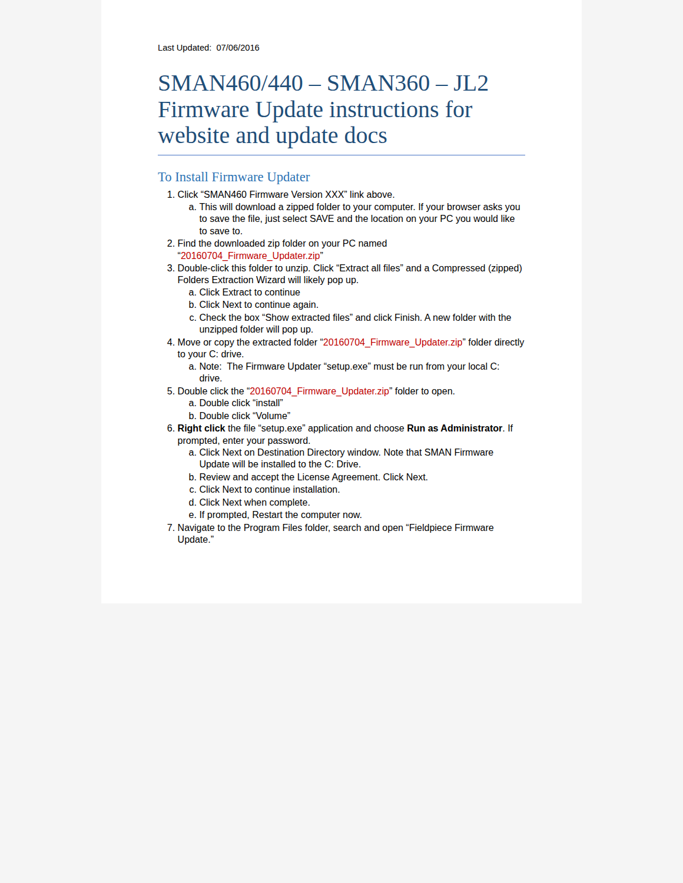Last Updated: 07/06/2016
SMAN460/440 – SMAN360 – JL2
Firmware Update instructions for
website and update docs
To Install Firmware Updater
Click “SMAN460 Firmware Version XXX” link above.
This will download a zipped folder to your computer. If your browser asks you to save the file, just select SAVE and the location on your PC you would like to save to.
Find the downloaded zip folder on your PC named “20160704_Firmware_Updater.zip”
Double-click this folder to unzip. Click “Extract all files” and a Compressed (zipped) Folders Extraction Wizard will likely pop up.
Click Extract to continue
Click Next to continue again.
Check the box “Show extracted files” and click Finish. A new folder with the unzipped folder will pop up.
Move or copy the extracted folder “20160704_Firmware_Updater.zip” folder directly to your C: drive.
Note: The Firmware Updater “setup.exe” must be run from your local C: drive.
Double click the “20160704_Firmware_Updater.zip” folder to open.
Double click “install”
Double click “Volume”
Right click the file “setup.exe” application and choose Run as Administrator. If prompted, enter your password.
Click Next on Destination Directory window. Note that SMAN Firmware Update will be installed to the C: Drive.
Review and accept the License Agreement. Click Next.
Click Next to continue installation.
Click Next when complete.
If prompted, Restart the computer now.
Navigate to the Program Files folder, search and open “Fieldpiece Firmware Update.”